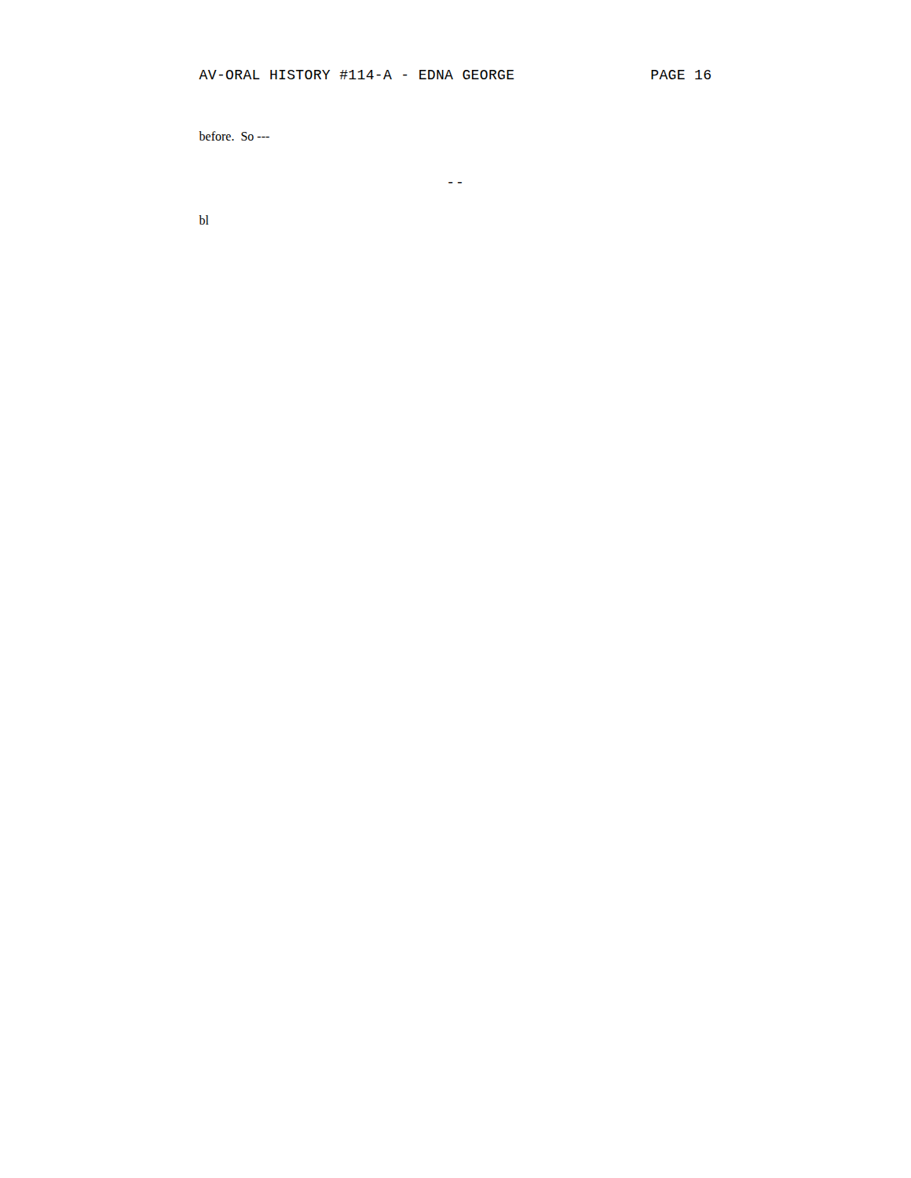AV-ORAL HISTORY #114-A - EDNA GEORGE PAGE 16
before. So ---
--
bl